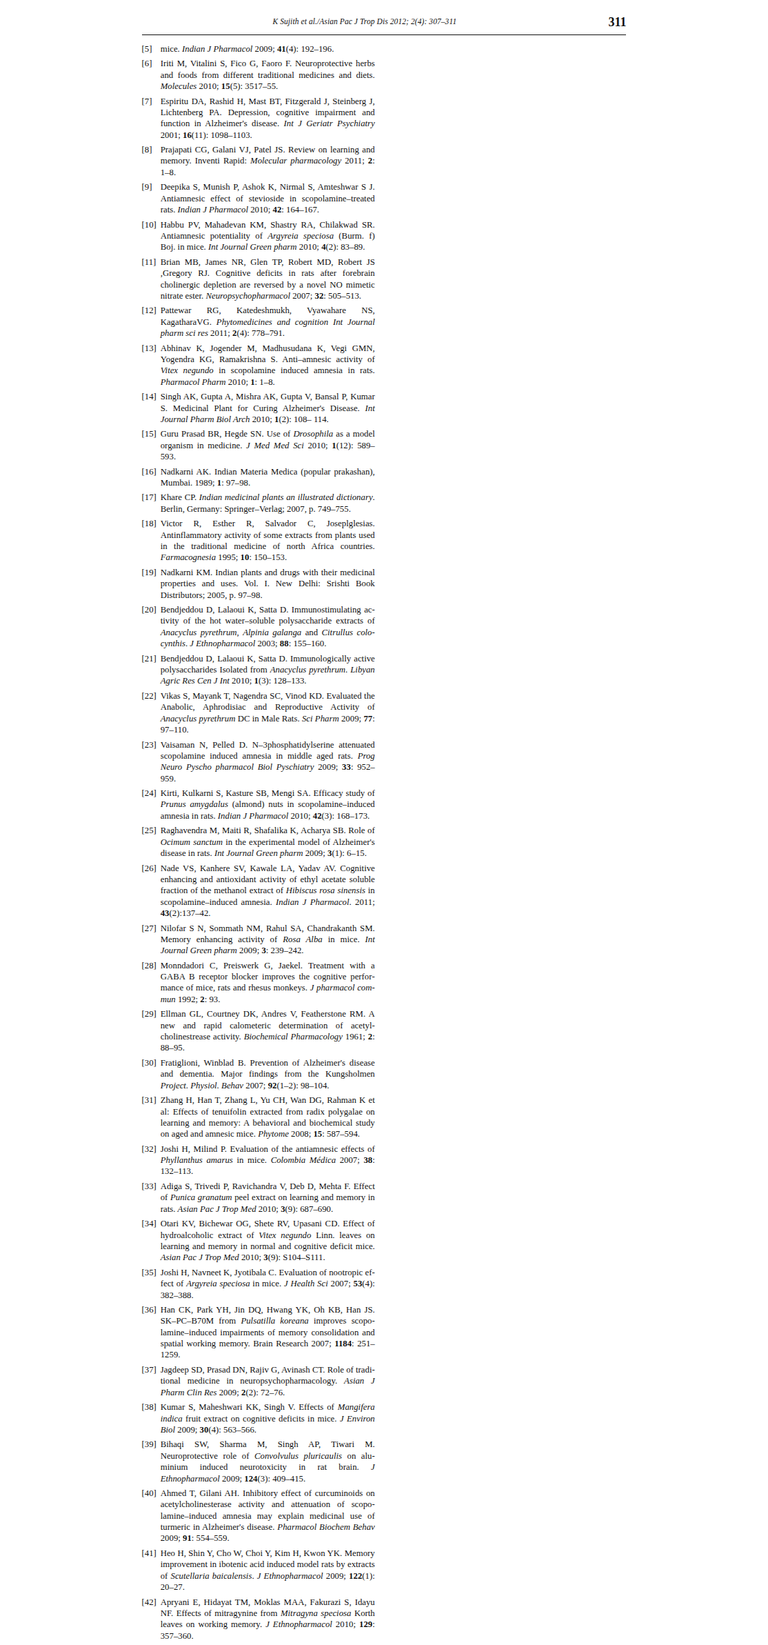K Sujith et al./Asian Pac J Trop Dis 2012; 2(4): 307–311
311
mice. Indian J Pharmacol 2009; 41(4): 192–196.
Iriti M, Vitalini S, Fico G, Faoro F. Neuroprotective herbs and foods from different traditional medicines and diets. Molecules 2010; 15(5): 3517–55.
Espiritu DA, Rashid H, Mast BT, Fitzgerald J, Steinberg J, Lichtenberg PA. Depression, cognitive impairment and function in Alzheimer's disease. Int J Geriatr Psychiatry 2001; 16(11): 1098–1103.
Prajapati CG, Galani VJ, Patel JS. Review on learning and memory. Inventi Rapid: Molecular pharmacology 2011; 2: 1–8.
Deepika S, Munish P, Ashok K, Nirmal S, Amteshwar S J. Antiamnesic effect of stevioside in scopolamine–treated rats. Indian J Pharmacol 2010; 42: 164–167.
Habbu PV, Mahadevan KM, Shastry RA, Chilakwad SR. Antiamnesic potentiality of Argyreia speciosa (Burm. f) Boj. in mice. Int Journal Green pharm 2010; 4(2): 83–89.
Brian MB, James NR, Glen TP, Robert MD, Robert JS ,Gregory RJ. Cognitive deficits in rats after forebrain cholinergic depletion are reversed by a novel NO mimetic nitrate ester. Neuropsychopharmacol 2007; 32: 505–513.
Pattewar RG, Katedeshmukh, Vyawahare NS, KagatharaVG. Phytomedicines and cognition Int Journal pharm sci res 2011; 2(4): 778–791.
Abhinav K, Jogender M, Madhusudana K, Vegi GMN, Yogendra KG, Ramakrishna S. Anti–amnesic activity of Vitex negundo in scopolamine induced amnesia in rats. Pharmacol Pharm 2010; 1: 1–8.
Singh AK, Gupta A, Mishra AK, Gupta V, Bansal P, Kumar S. Medicinal Plant for Curing Alzheimer's Disease. Int Journal Pharm Biol Arch 2010; 1(2): 108– 114.
Guru Prasad BR, Hegde SN. Use of Drosophila as a model organism in medicine. J Med Med Sci 2010; 1(12): 589–593.
Nadkarni AK. Indian Materia Medica (popular prakashan), Mumbai. 1989; 1: 97–98.
Khare CP. Indian medicinal plants an illustrated dictionary. Berlin, Germany: Springer–Verlag; 2007, p. 749–755.
Victor R, Esther R, Salvador C, Joseplglesias. Antinflammatory activity of some extracts from plants used in the traditional medicine of north Africa countries. Farmacognesia 1995; 10: 150–153.
Nadkarni KM. Indian plants and drugs with their medicinal properties and uses. Vol. I. New Delhi: Srishti Book Distributors; 2005, p. 97–98.
Bendjeddou D, Lalaoui K, Satta D. Immunostimulating activity of the hot water–soluble polysaccharide extracts of Anacyclus pyrethrum, Alpinia galanga and Citrullus colocynthis. J Ethnopharmacol 2003; 88: 155–160.
Bendjeddou D, Lalaoui K, Satta D. Immunologically active polysaccharides Isolated from Anacyclus pyrethrum. Libyan Agric Res Cen J Int 2010; 1(3): 128–133.
Vikas S, Mayank T, Nagendra SC, Vinod KD. Evaluated the Anabolic, Aphrodisiac and Reproductive Activity of Anacyclus pyrethrum DC in Male Rats. Sci Pharm 2009; 77: 97–110.
Vaisaman N, Pelled D. N–3phosphatidylserine attenuated scopolamine induced amnesia in middle aged rats. Prog Neuro Pyscho pharmacol Biol Pyschiatry 2009; 33: 952–959.
Kirti, Kulkarni S, Kasture SB, Mengi SA. Efficacy study of Prunus amygdalus (almond) nuts in scopolamine–induced amnesia in rats. Indian J Pharmacol 2010; 42(3): 168–173.
Raghavendra M, Maiti R, Shafalika K, Acharya SB. Role of Ocimum sanctum in the experimental model of Alzheimer's disease in rats. Int Journal Green pharm 2009; 3(1): 6–15.
Nade VS, Kanhere SV, Kawale LA, Yadav AV. Cognitive enhancing and antioxidant activity of ethyl acetate soluble fraction of the methanol extract of Hibiscus rosa sinensis in scopolamine–induced amnesia. Indian J Pharmacol. 2011; 43(2):137–42.
Nilofar S N, Sommath NM, Rahul SA, Chandrakanth SM. Memory enhancing activity of Rosa Alba in mice. Int Journal Green pharm 2009; 3: 239–242.
Monndadori C, Preiswerk G, Jaekel. Treatment with a GABA B receptor blocker improves the cognitive performance of mice, rats and rhesus monkeys. J pharmacol commun 1992; 2: 93.
Ellman GL, Courtney DK, Andres V, Featherstone RM. A new and rapid calometeric determination of acetylcholinestrease activity. Biochemical Pharmacology 1961; 2: 88–95.
Fratiglioni, Winblad B. Prevention of Alzheimer's disease and dementia. Major findings from the Kungsholmen Project. Physiol. Behav 2007; 92(1–2): 98–104.
Zhang H, Han T, Zhang L, Yu CH, Wan DG, Rahman K et al: Effects of tenuifolin extracted from radix polygalae on learning and memory: A behavioral and biochemical study on aged and amnesic mice. Phytome 2008; 15: 587–594.
Joshi H, Milind P. Evaluation of the antiamnesic effects of Phyllanthus amarus in mice. Colombia Médica 2007; 38: 132–113.
Adiga S, Trivedi P, Ravichandra V, Deb D, Mehta F. Effect of Punica granatum peel extract on learning and memory in rats. Asian Pac J Trop Med 2010; 3(9): 687–690.
Otari KV, Bichewar OG, Shete RV, Upasani CD. Effect of hydroalcoholic extract of Vitex negundo Linn. leaves on learning and memory in normal and cognitive deficit mice. Asian Pac J Trop Med 2010; 3(9): S104–S111.
Joshi H, Navneet K, Jyotibala C. Evaluation of nootropic effect of Argyreia speciosa in mice. J Health Sci 2007; 53(4): 382–388.
Han CK, Park YH, Jin DQ, Hwang YK, Oh KB, Han JS. SK–PC–B70M from Pulsatilla koreana improves scopolamine–induced impairments of memory consolidation and spatial working memory. Brain Research 2007; 1184: 251–1259.
Jagdeep SD, Prasad DN, Rajiv G, Avinash CT. Role of traditional medicine in neuropsychopharmacology. Asian J Pharm Clin Res 2009; 2(2): 72–76.
Kumar S, Maheshwari KK, Singh V. Effects of Mangifera indica fruit extract on cognitive deficits in mice. J Environ Biol 2009; 30(4): 563–566.
Bihaqi SW, Sharma M, Singh AP, Tiwari M. Neuroprotective role of Convolvulus pluricaulis on aluminium induced neurotoxicity in rat brain. J Ethnopharmacol 2009; 124(3): 409–415.
Ahmed T, Gilani AH. Inhibitory effect of curcuminoids on acetylcholinesterase activity and attenuation of scopolamine–induced amnesia may explain medicinal use of turmeric in Alzheimer's disease. Pharmacol Biochem Behav 2009; 91: 554–559.
Heo H, Shin Y, Cho W, Choi Y, Kim H, Kwon YK. Memory improvement in ibotenic acid induced model rats by extracts of Scutellaria baicalensis. J Ethnopharmacol 2009; 122(1): 20–27.
Apryani E, Hidayat TM, Moklas MAA, Fakurazi S, Idayu NF. Effects of mitragynine from Mitragyna speciosa Korth leaves on working memory. J Ethnopharmacol 2010; 129: 357–360.